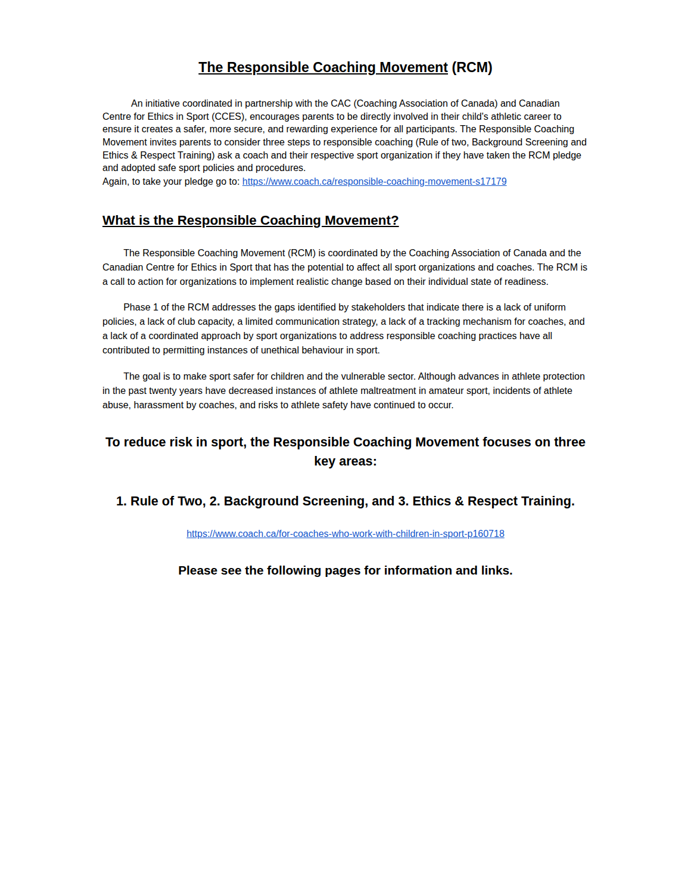The Responsible Coaching Movement (RCM)
An initiative coordinated in partnership with the CAC (Coaching Association of Canada) and Canadian Centre for Ethics in Sport (CCES), encourages parents to be directly involved in their child's athletic career to ensure it creates a safer, more secure, and rewarding experience for all participants. The Responsible Coaching Movement invites parents to consider three steps to responsible coaching (Rule of two, Background Screening and Ethics & Respect Training) ask a coach and their respective sport organization if they have taken the RCM pledge and adopted safe sport policies and procedures.
Again, to take your pledge go to: https://www.coach.ca/responsible-coaching-movement-s17179
What is the Responsible Coaching Movement?
The Responsible Coaching Movement (RCM) is coordinated by the Coaching Association of Canada and the Canadian Centre for Ethics in Sport that has the potential to affect all sport organizations and coaches. The RCM is a call to action for organizations to implement realistic change based on their individual state of readiness.
Phase 1 of the RCM addresses the gaps identified by stakeholders that indicate there is a lack of uniform policies, a lack of club capacity, a limited communication strategy, a lack of a tracking mechanism for coaches, and a lack of a coordinated approach by sport organizations to address responsible coaching practices have all contributed to permitting instances of unethical behaviour in sport.
The goal is to make sport safer for children and the vulnerable sector. Although advances in athlete protection in the past twenty years have decreased instances of athlete maltreatment in amateur sport, incidents of athlete abuse, harassment by coaches, and risks to athlete safety have continued to occur.
To reduce risk in sport, the Responsible Coaching Movement focuses on three key areas:
1. Rule of Two, 2. Background Screening, and 3. Ethics & Respect Training.
https://www.coach.ca/for-coaches-who-work-with-children-in-sport-p160718
Please see the following pages for information and links.